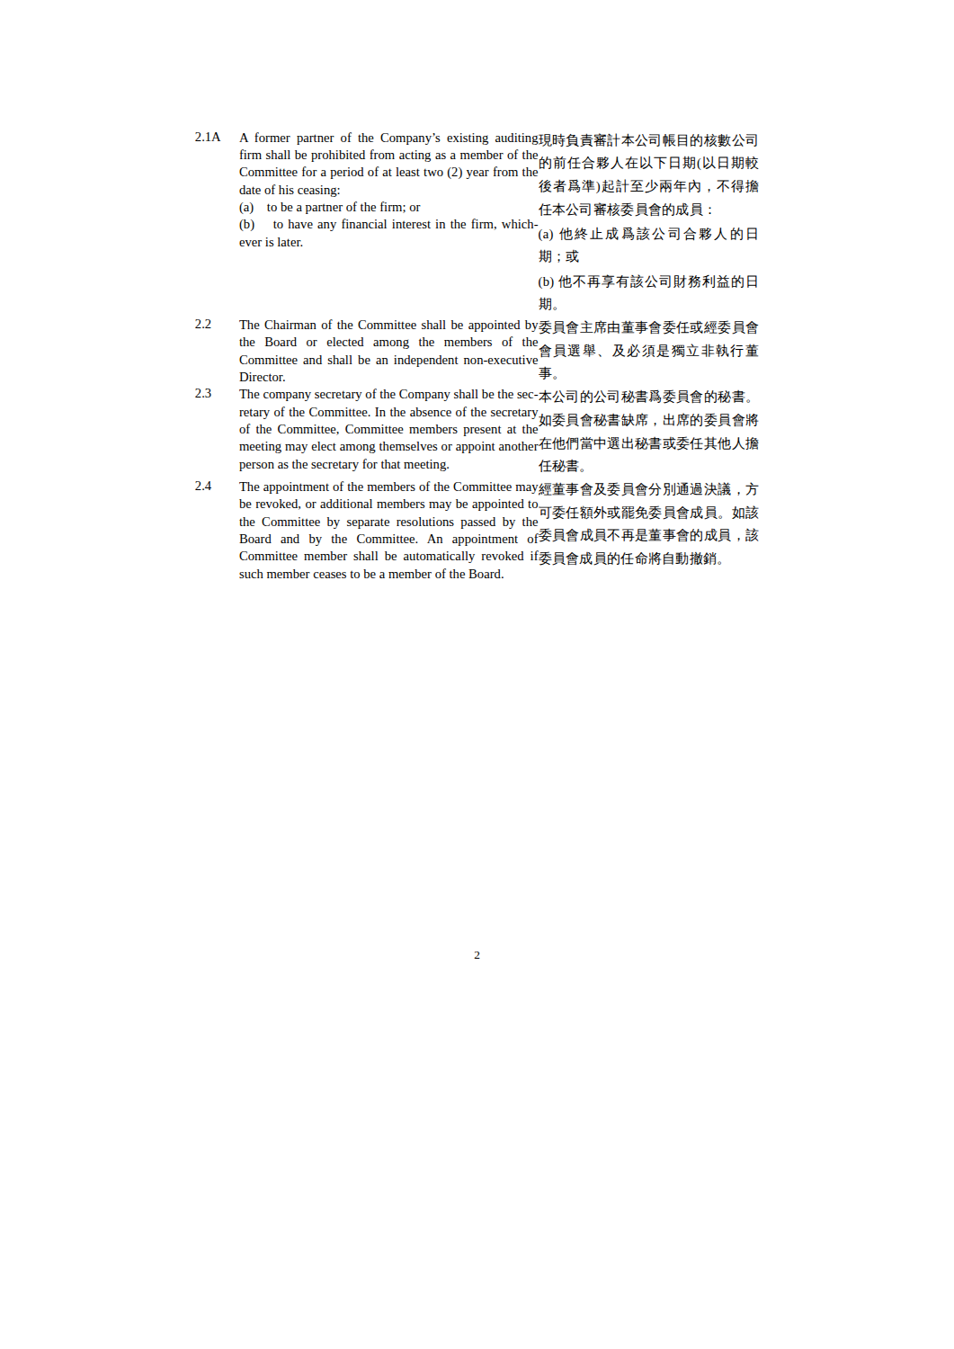| 2.1A | A former partner of the Company’s existing auditing firm shall be prohibited from acting as a member of the Committee for a period of at least two (2) year from the date of his ceasing: (a) to be a partner of the firm; or (b) to have any financial interest in the firm, whichever is later. | 現時負責審計本公司帳目的核數公司的前任合夥人在以下日期(以日期較後者爲準)起計至少兩年內，不得擔任本公司審核委員會的成員： (a) 他終止成爲該公司合夥人的日期；或 (b) 他不再享有該公司財務利益的日期。 |
| 2.2 | The Chairman of the Committee shall be appointed by the Board or elected among the members of the Committee and shall be an independent non-executive Director. | 委員會主席由董事會委任或經委員會會員選舉、及必須是獨立非執行董事。 |
| 2.3 | The company secretary of the Company shall be the secretary of the Committee. In the absence of the secretary of the Committee, Committee members present at the meeting may elect among themselves or appoint another person as the secretary for that meeting. | 本公司的公司秘書爲委員會的秘書。如委員會秘書缺席，出席的委員會將在他們當中選出秘書或委任其他人擔任秘書。 |
| 2.4 | The appointment of the members of the Committee may be revoked, or additional members may be appointed to the Committee by separate resolutions passed by the Board and by the Committee. An appointment of Committee member shall be automatically revoked if such member ceases to be a member of the Board. | 經董事會及委員會分別通過決議，方可委任額外或罷免委員會成員。如該委員會成員不再是董事會的成員，該委員會成員的任命將自動撤銷。 |
2